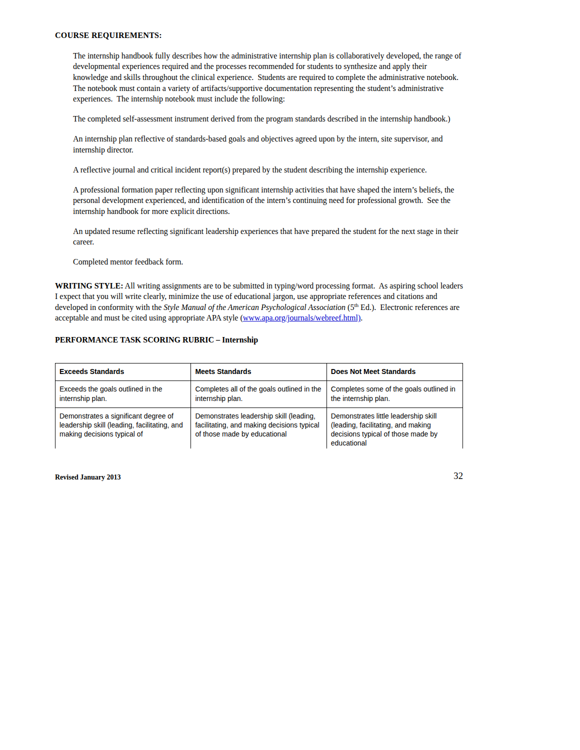COURSE REQUIREMENTS:
The internship handbook fully describes how the administrative internship plan is collaboratively developed, the range of developmental experiences required and the processes recommended for students to synthesize and apply their knowledge and skills throughout the clinical experience. Students are required to complete the administrative notebook. The notebook must contain a variety of artifacts/supportive documentation representing the student’s administrative experiences. The internship notebook must include the following:
The completed self-assessment instrument derived from the program standards described in the internship handbook.)
An internship plan reflective of standards-based goals and objectives agreed upon by the intern, site supervisor, and internship director.
A reflective journal and critical incident report(s) prepared by the student describing the internship experience.
A professional formation paper reflecting upon significant internship activities that have shaped the intern’s beliefs, the personal development experienced, and identification of the intern’s continuing need for professional growth. See the internship handbook for more explicit directions.
An updated resume reflecting significant leadership experiences that have prepared the student for the next stage in their career.
Completed mentor feedback form.
WRITING STYLE: All writing assignments are to be submitted in typing/word processing format. As aspiring school leaders I expect that you will write clearly, minimize the use of educational jargon, use appropriate references and citations and developed in conformity with the Style Manual of the American Psychological Association (5th Ed.). Electronic references are acceptable and must be cited using appropriate APA style (www.apa.org/journals/webreef.html).
PERFORMANCE TASK SCORING RUBRIC – Internship
| Exceeds Standards | Meets Standards | Does Not Meet Standards |
| --- | --- | --- |
| Exceeds the goals outlined in the internship plan. | Completes all of the goals outlined in the internship plan. | Completes some of the goals outlined in the internship plan. |
| Demonstrates a significant degree of leadership skill (leading, facilitating, and making decisions typical of | Demonstrates leadership skill (leading, facilitating, and making decisions typical of those made by educational | Demonstrates little leadership skill (leading, facilitating, and making decisions typical of those made by educational |
Revised January 2013 32